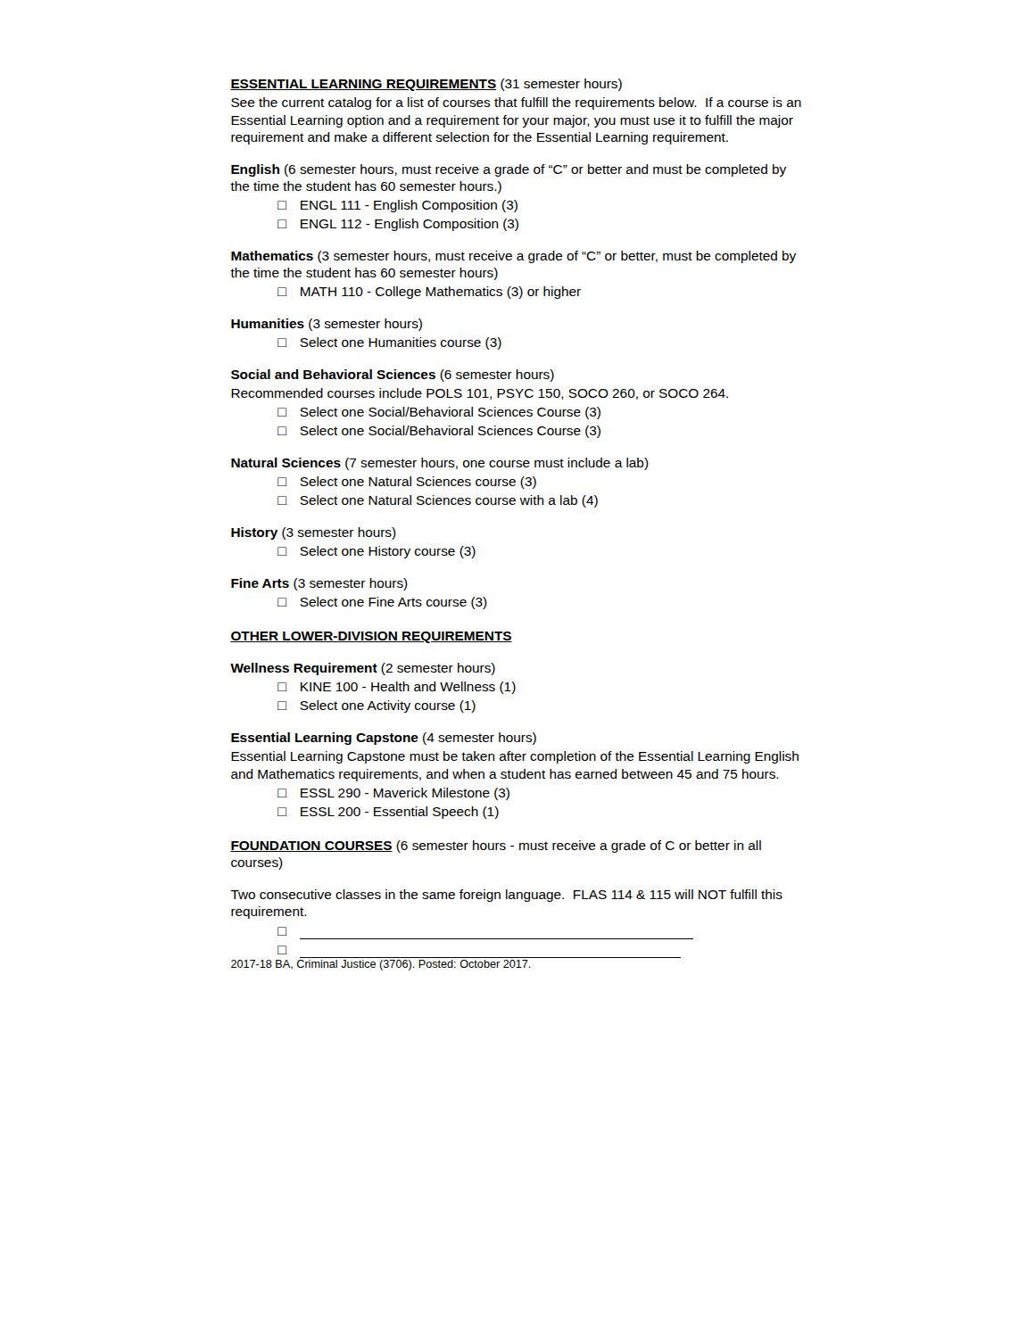ESSENTIAL LEARNING REQUIREMENTS
(31 semester hours)
See the current catalog for a list of courses that fulfill the requirements below. If a course is an Essential Learning option and a requirement for your major, you must use it to fulfill the major requirement and make a different selection for the Essential Learning requirement.
English (6 semester hours, must receive a grade of “C” or better and must be completed by the time the student has 60 semester hours.)
ENGL 111 - English Composition (3)
ENGL 112 - English Composition (3)
Mathematics (3 semester hours, must receive a grade of “C” or better, must be completed by the time the student has 60 semester hours)
MATH 110 - College Mathematics (3) or higher
Humanities (3 semester hours)
Select one Humanities course (3)
Social and Behavioral Sciences (6 semester hours)
Recommended courses include POLS 101, PSYC 150, SOCO 260, or SOCO 264.
Select one Social/Behavioral Sciences Course (3)
Select one Social/Behavioral Sciences Course (3)
Natural Sciences (7 semester hours, one course must include a lab)
Select one Natural Sciences course (3)
Select one Natural Sciences course with a lab (4)
History (3 semester hours)
Select one History course (3)
Fine Arts (3 semester hours)
Select one Fine Arts course (3)
OTHER LOWER-DIVISION REQUIREMENTS
Wellness Requirement (2 semester hours)
KINE 100 - Health and Wellness (1)
Select one Activity course (1)
Essential Learning Capstone (4 semester hours)
Essential Learning Capstone must be taken after completion of the Essential Learning English and Mathematics requirements, and when a student has earned between 45 and 75 hours.
ESSL 290 - Maverick Milestone (3)
ESSL 200 - Essential Speech (1)
FOUNDATION COURSES
(6 semester hours - must receive a grade of C or better in all courses)
Two consecutive classes in the same foreign language. FLAS 114 & 115 will NOT fulfill this requirement.
2017-18 BA, Criminal Justice (3706). Posted: October 2017.